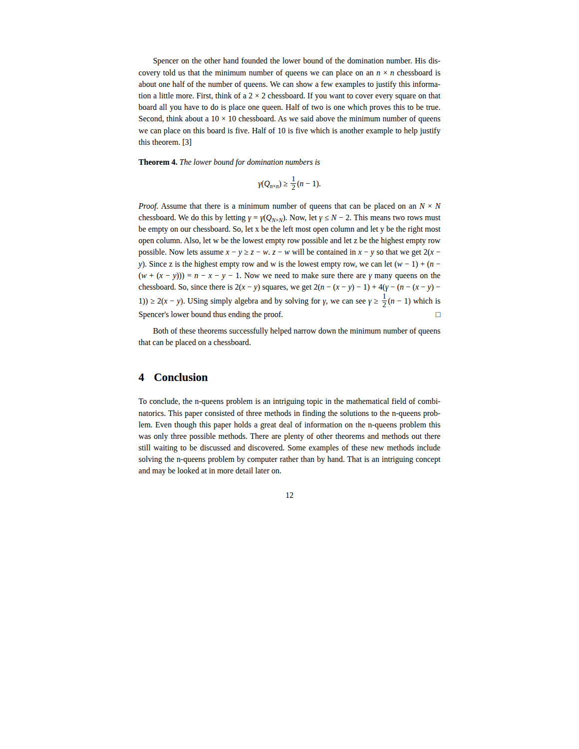Spencer on the other hand founded the lower bound of the domination number. His discovery told us that the minimum number of queens we can place on an n × n chessboard is about one half of the number of queens. We can show a few examples to justify this information a little more. First, think of a 2 × 2 chessboard. If you want to cover every square on that board all you have to do is place one queen. Half of two is one which proves this to be true. Second, think about a 10 × 10 chessboard. As we said above the minimum number of queens we can place on this board is five. Half of 10 is five which is another example to help justify this theorem. [3]
Theorem 4. The lower bound for domination numbers is
γ(Qn×n) ≥ 12(n − 1).
Proof. Assume that there is a minimum number of queens that can be placed on an N × N chessboard. We do this by letting γ = γ(QN×N). Now, let γ ≤ N − 2. This means two rows must be empty on our chessboard. So, let x be the left most open column and let y be the right most open column. Also, let w be the lowest empty row possible and let z be the highest empty row possible. Now lets assume x − y ≥ z − w. z − w will be contained in x − y so that we get 2(x − y). Since z is the highest empty row and w is the lowest empty row, we can let (w − 1) + (n − (w + (x − y))) = n − x − y − 1. Now we need to make sure there are γ many queens on the chessboard. So, since there is 2(x − y) squares, we get 2(n − (x − y) − 1) + 4(γ − (n − (x − y) − 1)) ≥ 2(x − y). USing simply algebra and by solving for γ, we can see γ ≥ 12(n − 1) which is Spencer's lower bound thus ending the proof. □
Both of these theorems successfully helped narrow down the minimum number of queens that can be placed on a chessboard.
4 Conclusion
To conclude, the n-queens problem is an intriguing topic in the mathematical field of combinatorics. This paper consisted of three methods in finding the solutions to the n-queens problem. Even though this paper holds a great deal of information on the n-queens problem this was only three possible methods. There are plenty of other theorems and methods out there still waiting to be discussed and discovered. Some examples of these new methods include solving the n-queens problem by computer rather than by hand. That is an intriguing concept and may be looked at in more detail later on.
12